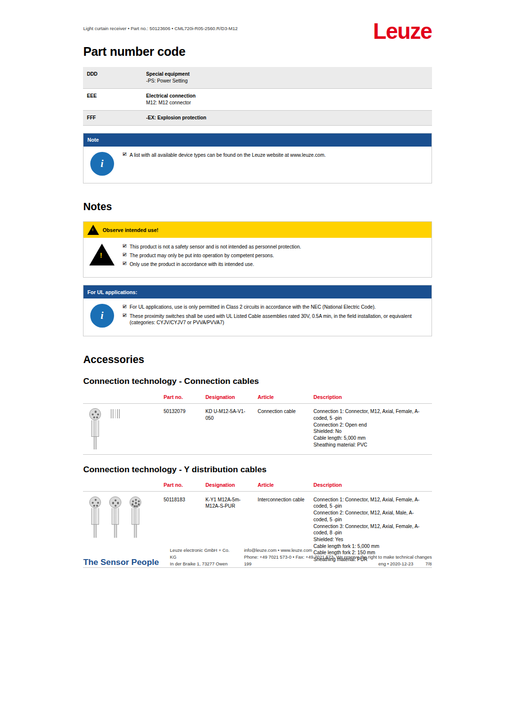Light curtain receiver • Part no.: 50123606 • CML720i-R05-2560.R/D3-M12
Part number code
Leuze
| DDD | Special equipment -PS: Power Setting |
| EEE | Electrical connection M12: M12 connector |
| FFF | -EX: Explosion protection |
Note
i
A list with all available device types can be found on the Leuze website at www.leuze.com.
Notes
Observe intended use!
This product is not a safety sensor and is not intended as personnel protection.
The product may only be put into operation by competent persons.
Only use the product in accordance with its intended use.
For UL applications:
i
For UL applications, use is only permitted in Class 2 circuits in accordance with the NEC (National Electric Code).
These proximity switches shall be used with UL Listed Cable assemblies rated 30V, 0.5A min, in the field installation, or equivalent (categories: CYJV/CYJV7 or PVVA/PVVA7)
Accessories
Connection technology - Connection cables
| | Part no. | Designation | Article | Description |
| --- | --- | --- | --- | --- |
| | 50132079 | KD U-M12-5A-V1-050 | Connection cable | Connection 1: Connector, M12, Axial, Female, A-coded, 5 -pin Connection 2: Open end Shielded: No Cable length: 5,000 mm Sheathing material: PVC |
Connection technology - Y distribution cables
| | Part no. | Designation | Article | Description |
| --- | --- | --- | --- | --- |
| | 50118183 | K-Y1 M12A-5m-M12A-S-PUR | Interconnection cable | Connection 1: Connector, M12, Axial, Female, A-coded, 5 -pin Connection 2: Connector, M12, Axial, Male, A-coded, 5 -pin Connection 3: Connector, M12, Axial, Female, A-coded, 8 -pin Shielded: Yes Cable length fork 1: 5,000 mm Cable length fork 2: 150 mm Sheathing material: PUR |
The Sensor People
Leuze electronic GmbH + Co. KG
In der Braike 1, 73277 Owen
info@leuze.com • www.leuze.com
Phone: +49 7021 573-0 • Fax: +49 7021 573-199
We reserve the right to make technical changes
eng • 2020-12-23 7/8